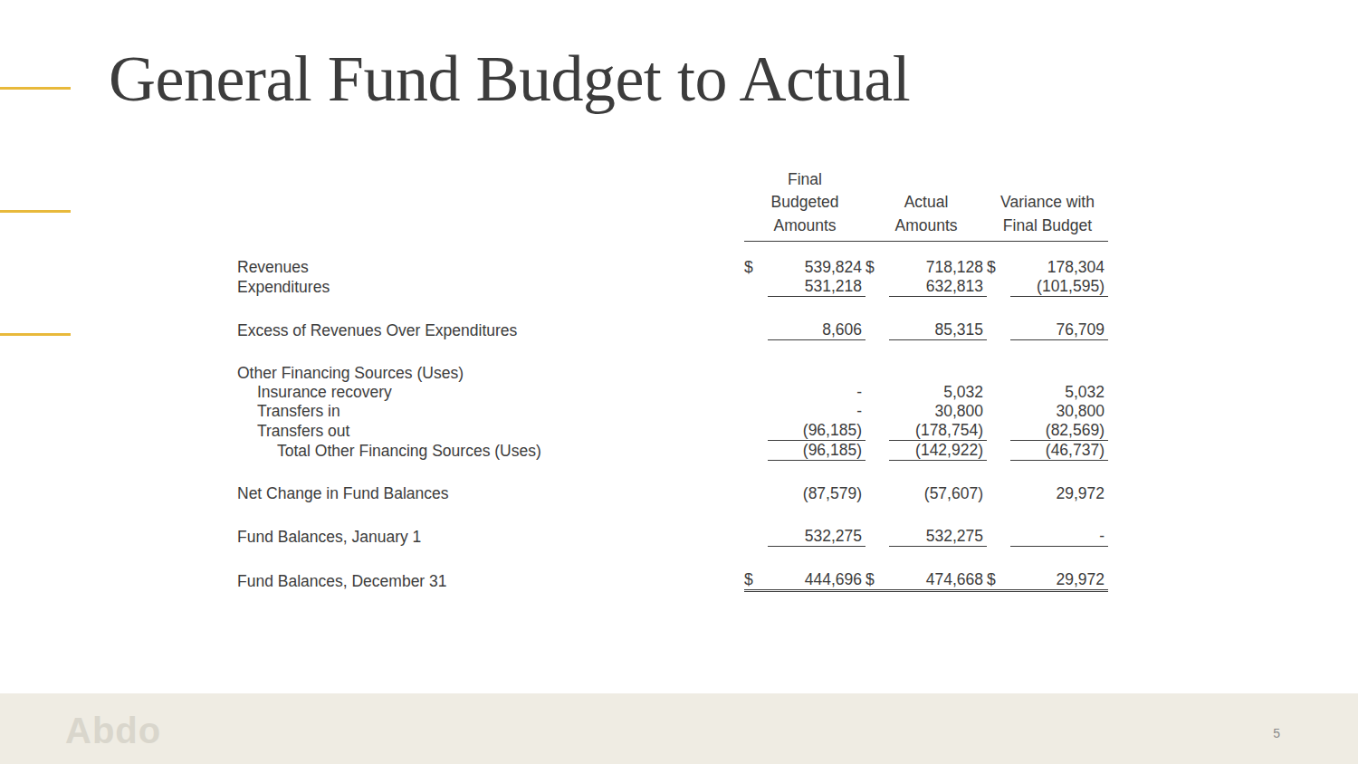General Fund Budget to Actual
| | Final Budgeted Amounts | Actual Amounts | Variance with Final Budget |
| --- | --- | --- | --- |
| Revenues | $ | 539,824 | $ | 718,128 | $ | 178,304 |
| Expenditures | | 531,218 | | 632,813 | | (101,595) |
| Excess of Revenues Over Expenditures | | 8,606 | | 85,315 | | 76,709 |
| Other Financing Sources (Uses) | |
| Insurance recovery | | - | | 5,032 | | 5,032 |
| Transfers in | | - | | 30,800 | | 30,800 |
| Transfers out | | (96,185) | | (178,754) | | (82,569) |
| Total Other Financing Sources (Uses) | | (96,185) | | (142,922) | | (46,737) |
| Net Change in Fund Balances | | (87,579) | | (57,607) | | 29,972 |
| Fund Balances, January 1 | | 532,275 | | 532,275 | | - |
| Fund Balances, December 31 | $ | 444,696 | $ | 474,668 | $ | 29,972 |
Abdo
5